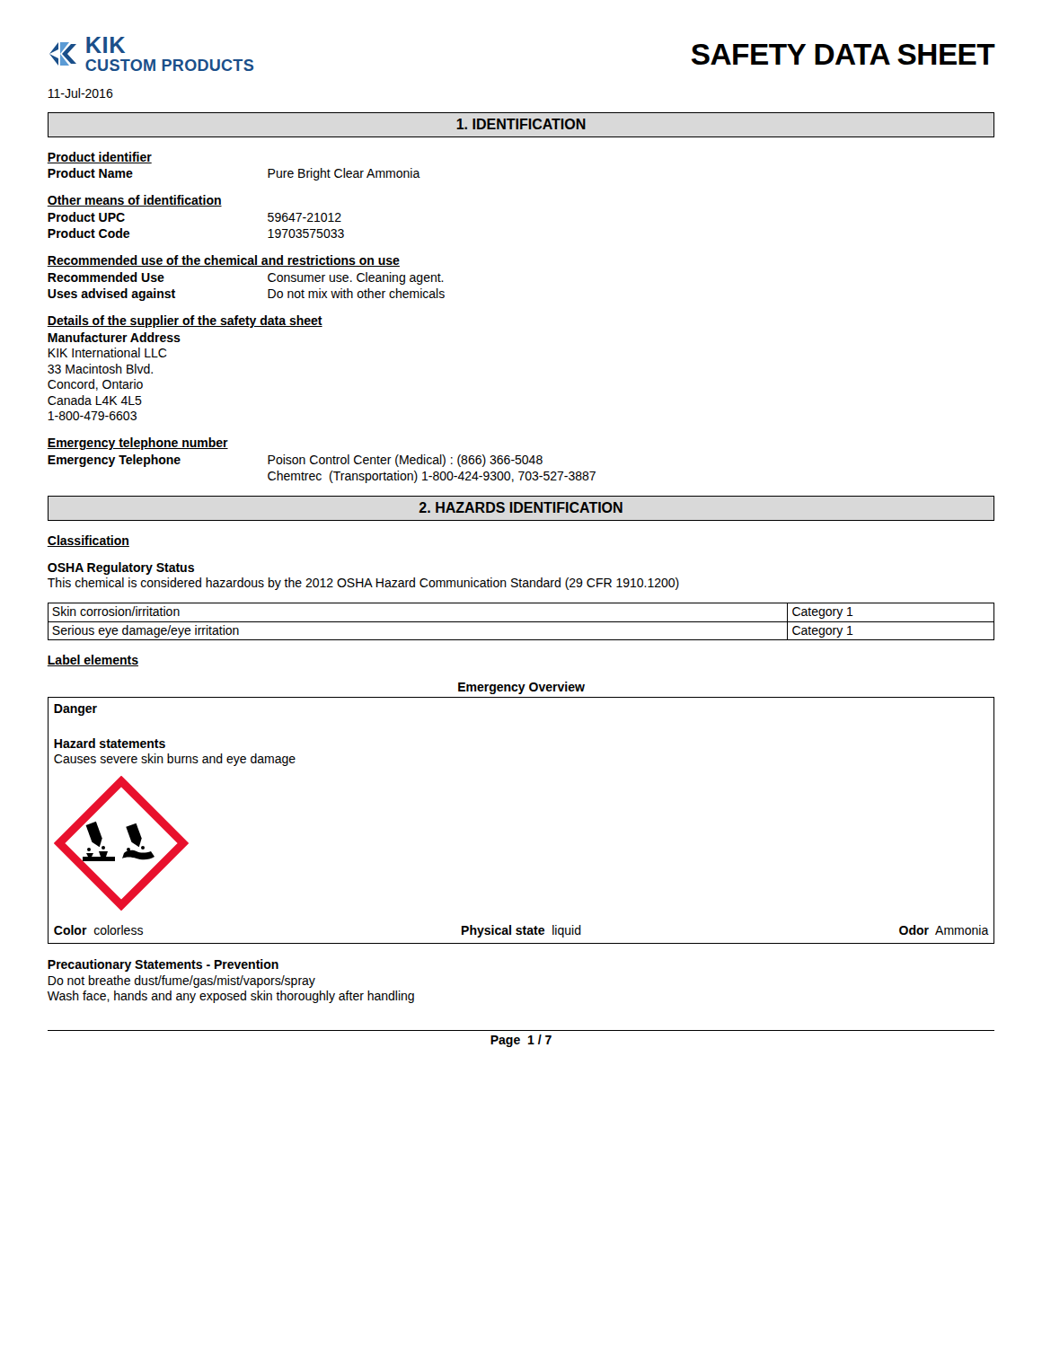KIK
CUSTOM PRODUCTS
SAFETY DATA SHEET
11-Jul-2016
1. IDENTIFICATION
Product identifier
Product Name
Pure Bright Clear Ammonia
Other means of identification
Product UPC
59647-21012
Product Code
19703575033
Recommended use of the chemical and restrictions on use
Recommended Use
Consumer use. Cleaning agent.
Uses advised against
Do not mix with other chemicals
Details of the supplier of the safety data sheet
Manufacturer Address
KIK International LLC
33 Macintosh Blvd.
Concord, Ontario
Canada L4K 4L5
1-800-479-6603
Emergency telephone number
Emergency Telephone
Poison Control Center (Medical) : (866) 366-5048
Chemtrec (Transportation) 1-800-424-9300, 703-527-3887
2. HAZARDS IDENTIFICATION
Classification
OSHA Regulatory Status
This chemical is considered hazardous by the 2012 OSHA Hazard Communication Standard (29 CFR 1910.1200)
| Skin corrosion/irritation | Category 1 |
| Serious eye damage/eye irritation | Category 1 |
Label elements
Emergency Overview
Danger
Hazard statements
Causes severe skin burns and eye damage
Color colorless
Physical state liquid
Odor Ammonia
Precautionary Statements - Prevention
Do not breathe dust/fume/gas/mist/vapors/spray
Wash face, hands and any exposed skin thoroughly after handling
Page 1 / 7